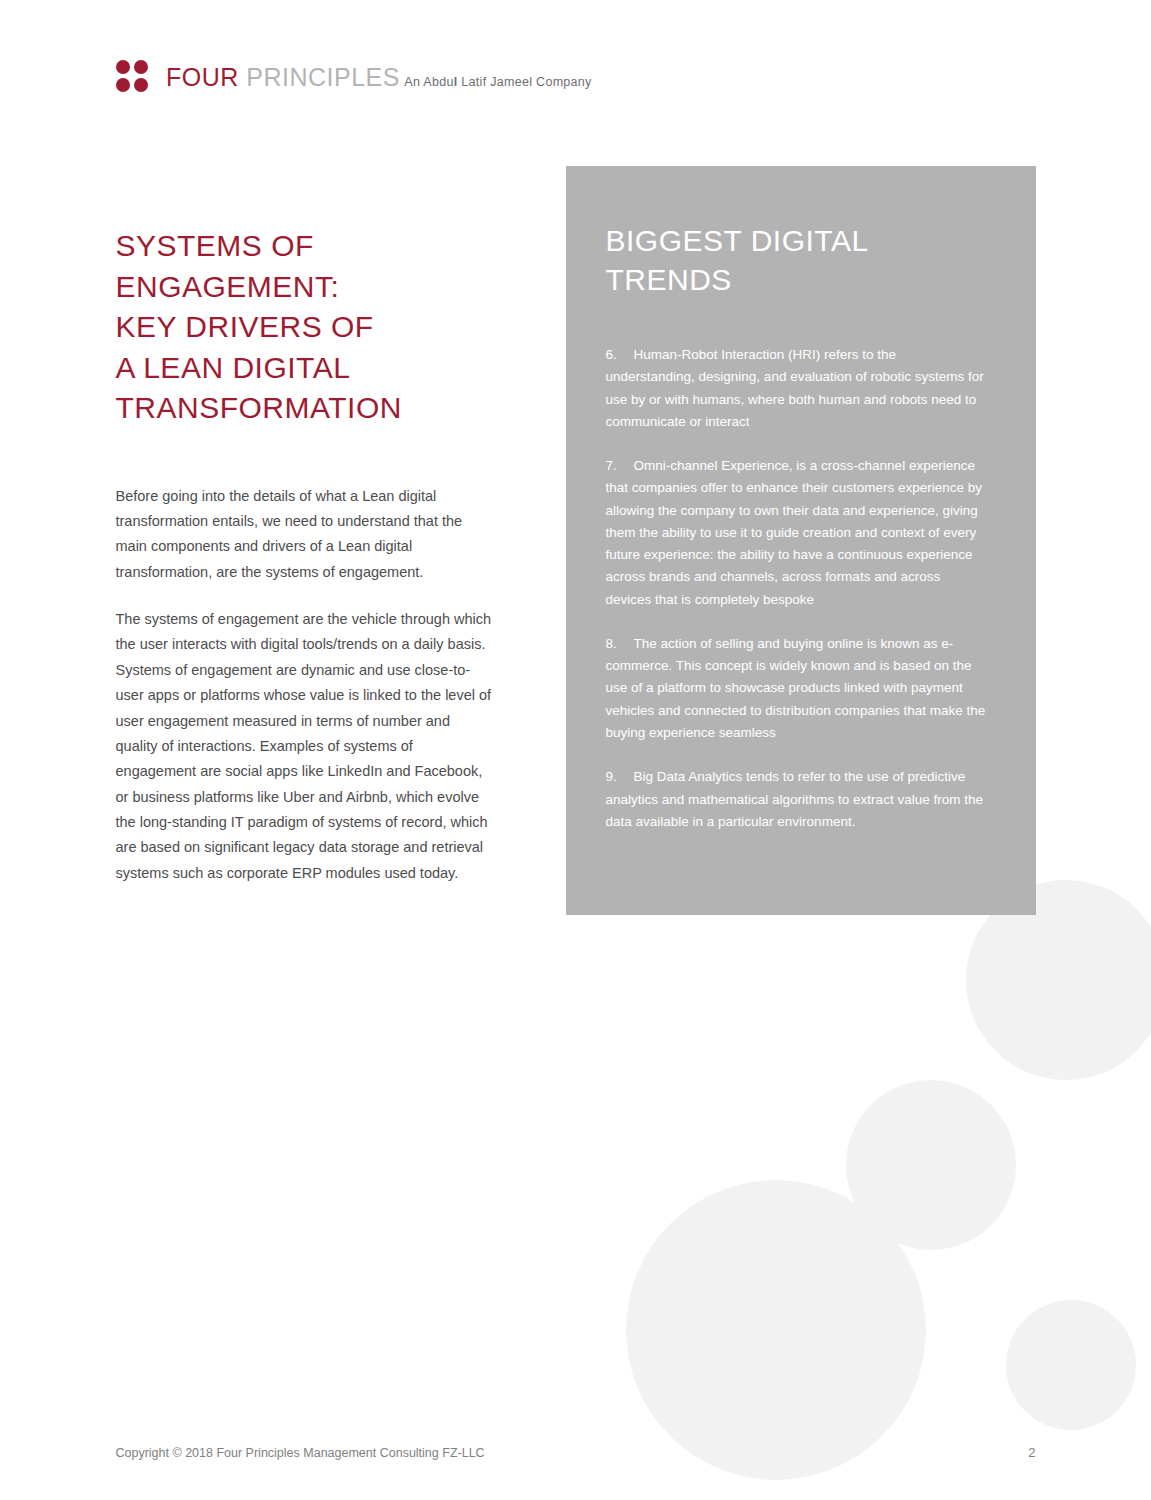FOUR PRINCIPLES An Abdul Latif Jameel Company
Systems of
Engagement:
Key Drivers of
a Lean Digital
Transformation
Before going into the details of what a Lean digital transformation entails, we need to understand that the main components and drivers of a Lean digital transformation, are the systems of engagement.
The systems of engagement are the vehicle through which the user interacts with digital tools/trends on a daily basis. Systems of engagement are dynamic and use close-to-user apps or platforms whose value is linked to the level of user engagement measured in terms of number and quality of interactions. Examples of systems of engagement are social apps like LinkedIn and Facebook, or business platforms like Uber and Airbnb, which evolve the long-standing IT paradigm of systems of record, which are based on significant legacy data storage and retrieval systems such as corporate ERP modules used today.
Biggest Digital
Trends
6. Human-Robot Interaction (HRI) refers to the understanding, designing, and evaluation of robotic systems for use by or with humans, where both human and robots need to communicate or interact
7. Omni-channel Experience, is a cross-channel experience that companies offer to enhance their customers experience by allowing the company to own their data and experience, giving them the ability to use it to guide creation and context of every future experience: the ability to have a continuous experience across brands and channels, across formats and across devices that is completely bespoke
8. The action of selling and buying online is known as e-commerce. This concept is widely known and is based on the use of a platform to showcase products linked with payment vehicles and connected to distribution companies that make the buying experience seamless
9. Big Data Analytics tends to refer to the use of predictive analytics and mathematical algorithms to extract value from the data available in a particular environment.
Copyright © 2018 Four Principles Management Consulting FZ-LLC
2